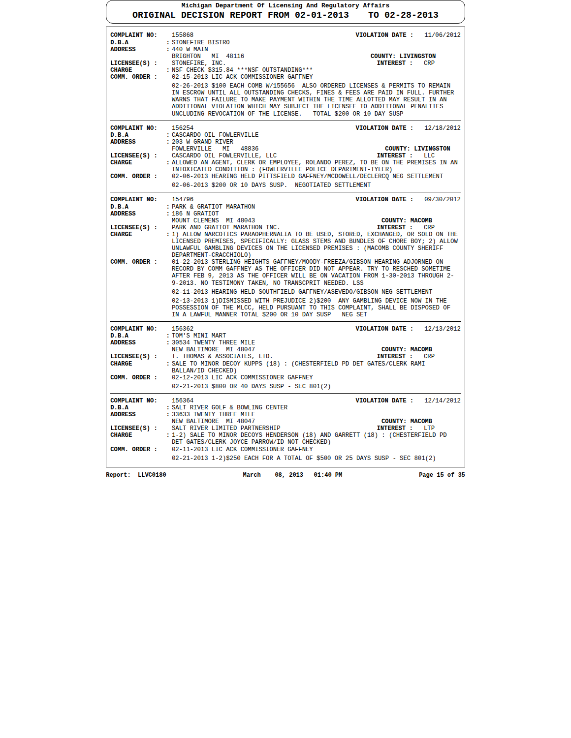Michigan Department Of Licensing And Regulatory Affairs
ORIGINAL DECISION REPORT FROM 02-01-2013 TO 02-28-2013
| COMPLAINT NO: | | 155868 VIOLATION DATE : 11/06/2012 |
| D.B.A | : | STONEFIRE BISTRO |
| ADDRESS | : | 440 W MAIN |
| | | BRIGHTON MI 48116 COUNTY: LIVINGSTON |
| LICENSEE(S) : | | STONEFIRE, INC. INTEREST : CRP |
| CHARGE | : | NSF CHECK $315.84 ***NSF OUTSTANDING*** |
| COMM. ORDER : | | 02-15-2013 LIC ACK COMMISSIONER GAFFNEY 02-26-2013 $100 EACH COMB W/155656 ALSO ORDERED LICENSES & PERMITS TO REMAIN IN ESCROW UNTIL ALL OUTSTANDING CHECKS, FINES & FEES ARE PAID IN FULL. FURTHER WARNS THAT FAILURE TO MAKE PAYMENT WITHIN THE TIME ALLOTTED MAY RESULT IN AN ADDITIONAL VIOLATION WHICH MAY SUBJECT THE LICENSEE TO ADDITIONAL PENALTIES UNCLUDING REVOCATION OF THE LICENSE. TOTAL $200 OR 10 DAY SUSP |
| COMPLAINT NO: | | 156254 VIOLATION DATE : 12/18/2012 |
| D.B.A | : | CASCARDO OIL FOWLERVILLE |
| ADDRESS | : | 203 W GRAND RIVER |
| | | FOWLERVILLE MI 48836 COUNTY: LIVINGSTON |
| LICENSEE(S) : | | CASCARDO OIL FOWLERVILLE, LLC INTEREST : LLC |
| CHARGE | : | ALLOWED AN AGENT, CLERK OR EMPLOYEE, ROLANDO PEREZ, TO BE ON THE PREMISES IN AN INTOXICATED CONDITION : (FOWLERVILLE POLICE DEPARTMENT-TYLER) |
| COMM. ORDER : | | 02-06-2013 HEARING HELD PITTSFIELD GAFFNEY/MCDOWELL/DECLERCQ NEG SETTLEMENT 02-06-2013 $200 OR 10 DAYS SUSP. NEGOTIATED SETTLEMENT |
| COMPLAINT NO: | | 154796 VIOLATION DATE : 09/30/2012 |
| D.B.A | : | PARK & GRATIOT MARATHON |
| ADDRESS | : | 186 N GRATIOT |
| | | MOUNT CLEMENS MI 48043 COUNTY: MACOMB |
| LICENSEE(S) : | | PARK AND GRATIOT MARATHON INC. INTEREST : CRP |
| CHARGE | : | 1) ALLOW NARCOTICS PARAOPHERNALIA TO BE USED, STORED, EXCHANGED, OR SOLD ON THE LICENSED PREMISES, SPECIFICALLY: GLASS STEMS AND BUNDLES OF CHORE BOY; 2) ALLOW UNLAWFUL GAMBLING DEVICES ON THE LICENSED PREMISES : (MACOMB COUNTY SHERIFF DEPARTMENT-CRACCHIOLO) |
| COMM. ORDER : | | 01-22-2013 STERLING HEIGHTS GAFFNEY/MOODY-FREEZA/GIBSON HEARING ADJORNED ON RECORD BY COMM GAFFNEY AS THE OFFICER DID NOT APPEAR. TRY TO RESCHED SOMETIME AFTER FEB 9, 2013 AS THE OFFICER WILL BE ON VACATION FROM 1-30-2013 THROUGH 2-9-2013. NO TESTIMONY TAKEN, NO TRANSCPRIT NEEDED. LSS 02-11-2013 HEARING HELD SOUTHFIELD GAFFNEY/ASEVEDO/GIBSON NEG SETTLEMENT 02-13-2013 1)DISMISSED WITH PREJUDICE 2)$200 ANY GAMBLING DEVICE NOW IN THE POSSESSION OF THE MLCC, HELD PURSUANT TO THIS COMPLAINT, SHALL BE DISPOSED OF IN A LAWFUL MANNER TOTAL $200 OR 10 DAY SUSP NEG SET |
| COMPLAINT NO: | | 156362 VIOLATION DATE : 12/13/2012 |
| D.B.A | : | TOM'S MINI MART |
| ADDRESS | : | 30534 TWENTY THREE MILE |
| | | NEW BALTIMORE MI 48047 COUNTY: MACOMB |
| LICENSEE(S) : | | T. THOMAS & ASSOCIATES, LTD. INTEREST : CRP |
| CHARGE | : | SALE TO MINOR DECOY KUPPS (18) : (CHESTERFIELD PD DET GATES/CLERK RAMI BALLAN/ID CHECKED) |
| COMM. ORDER : | | 02-12-2013 LIC ACK COMMISSIONER GAFFNEY 02-21-2013 $800 OR 40 DAYS SUSP - SEC 801(2) |
| COMPLAINT NO: | | 156364 VIOLATION DATE : 12/14/2012 |
| D.B.A | : | SALT RIVER GOLF & BOWLING CENTER |
| ADDRESS | : | 33633 TWENTY THREE MILE |
| | | NEW BALTIMORE MI 48047 COUNTY: MACOMB |
| LICENSEE(S) : | | SALT RIVER LIMITED PARTNERSHIP INTEREST : LTP |
| CHARGE | : | 1-2) SALE TO MINOR DECOYS HENDERSON (18) AND GARRETT (18) : (CHESTERFIELD PD DET GATES/CLERK JOYCE PARROW/ID NOT CHECKED) |
| COMM. ORDER : | | 02-11-2013 LIC ACK COMMISSIONER GAFFNEY 02-21-2013 1-2)$250 EACH FOR A TOTAL OF $500 OR 25 DAYS SUSP - SEC 801(2) |
Report: LLVC0180 March 08, 2013 01:40 PM Page 15 of 35